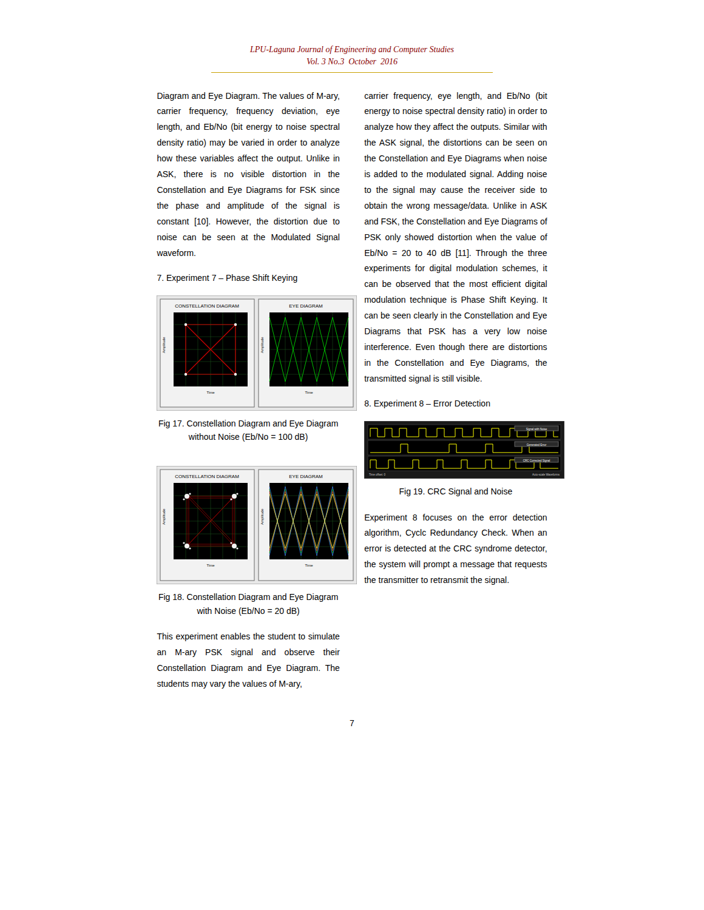LPU-Laguna Journal of Engineering and Computer Studies
Vol. 3 No.3 October 2016
Diagram and Eye Diagram. The values of M-ary, carrier frequency, frequency deviation, eye length, and Eb/No (bit energy to noise spectral density ratio) may be varied in order to analyze how these variables affect the output. Unlike in ASK, there is no visible distortion in the Constellation and Eye Diagrams for FSK since the phase and amplitude of the signal is constant [10]. However, the distortion due to noise can be seen at the Modulated Signal waveform.
7. Experiment 7 – Phase Shift Keying
CONSTELLATION DIAGRAM Amplitude Time EYE DIAGRAM Amplitude Time
Fig 17. Constellation Diagram and Eye Diagram without Noise (Eb/No = 100 dB)
CONSTELLATION DIAGRAM Amplitude Time EYE DIAGRAM Amplitude Time
Fig 18. Constellation Diagram and Eye Diagram with Noise (Eb/No = 20 dB)
This experiment enables the student to simulate an M-ary PSK signal and observe their Constellation Diagram and Eye Diagram. The students may vary the values of M-ary,
carrier frequency, eye length, and Eb/No (bit energy to noise spectral density ratio) in order to analyze how they affect the outputs. Similar with the ASK signal, the distortions can be seen on the Constellation and Eye Diagrams when noise is added to the modulated signal. Adding noise to the signal may cause the receiver side to obtain the wrong message/data. Unlike in ASK and FSK, the Constellation and Eye Diagrams of PSK only showed distortion when the value of Eb/No = 20 to 40 dB [11]. Through the three experiments for digital modulation schemes, it can be observed that the most efficient digital modulation technique is Phase Shift Keying. It can be seen clearly in the Constellation and Eye Diagrams that PSK has a very low noise interference. Even though there are distortions in the Constellation and Eye Diagrams, the transmitted signal is still visible.
8. Experiment 8 – Error Detection
Signal with Noise Generated Error CRC Corrected Signal Time offset: 0 Auto-scale Waveforms
Fig 19. CRC Signal and Noise
Experiment 8 focuses on the error detection algorithm, Cyclc Redundancy Check. When an error is detected at the CRC syndrome detector, the system will prompt a message that requests the transmitter to retransmit the signal.
7